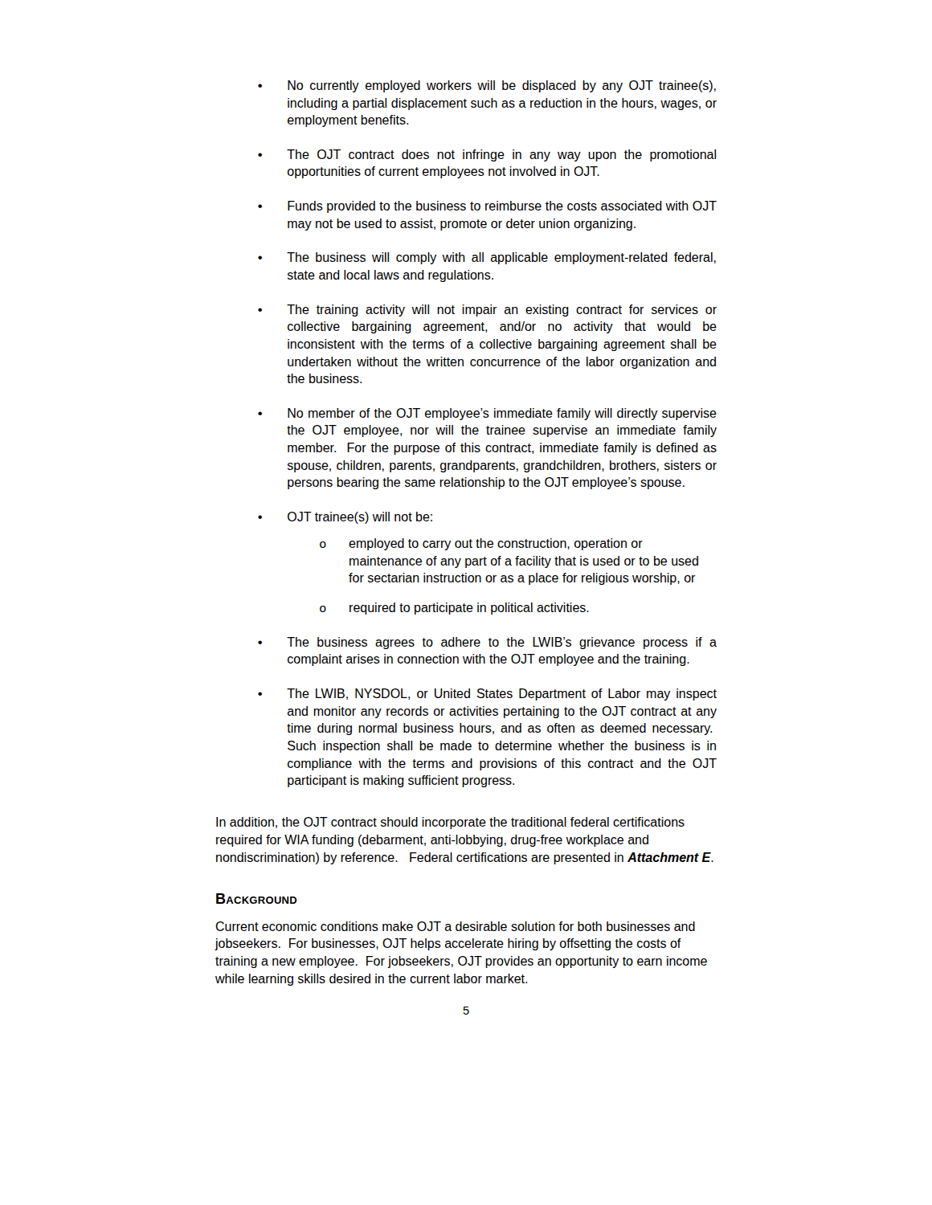No currently employed workers will be displaced by any OJT trainee(s), including a partial displacement such as a reduction in the hours, wages, or employment benefits.
The OJT contract does not infringe in any way upon the promotional opportunities of current employees not involved in OJT.
Funds provided to the business to reimburse the costs associated with OJT may not be used to assist, promote or deter union organizing.
The business will comply with all applicable employment-related federal, state and local laws and regulations.
The training activity will not impair an existing contract for services or collective bargaining agreement, and/or no activity that would be inconsistent with the terms of a collective bargaining agreement shall be undertaken without the written concurrence of the labor organization and the business.
No member of the OJT employee’s immediate family will directly supervise the OJT employee, nor will the trainee supervise an immediate family member. For the purpose of this contract, immediate family is defined as spouse, children, parents, grandparents, grandchildren, brothers, sisters or persons bearing the same relationship to the OJT employee’s spouse.
OJT trainee(s) will not be:
employed to carry out the construction, operation or maintenance of any part of a facility that is used or to be used for sectarian instruction or as a place for religious worship, or
required to participate in political activities.
The business agrees to adhere to the LWIB’s grievance process if a complaint arises in connection with the OJT employee and the training.
The LWIB, NYSDOL, or United States Department of Labor may inspect and monitor any records or activities pertaining to the OJT contract at any time during normal business hours, and as often as deemed necessary. Such inspection shall be made to determine whether the business is in compliance with the terms and provisions of this contract and the OJT participant is making sufficient progress.
In addition, the OJT contract should incorporate the traditional federal certifications required for WIA funding (debarment, anti-lobbying, drug-free workplace and nondiscrimination) by reference. Federal certifications are presented in Attachment E.
Background
Current economic conditions make OJT a desirable solution for both businesses and jobseekers. For businesses, OJT helps accelerate hiring by offsetting the costs of training a new employee. For jobseekers, OJT provides an opportunity to earn income while learning skills desired in the current labor market.
5